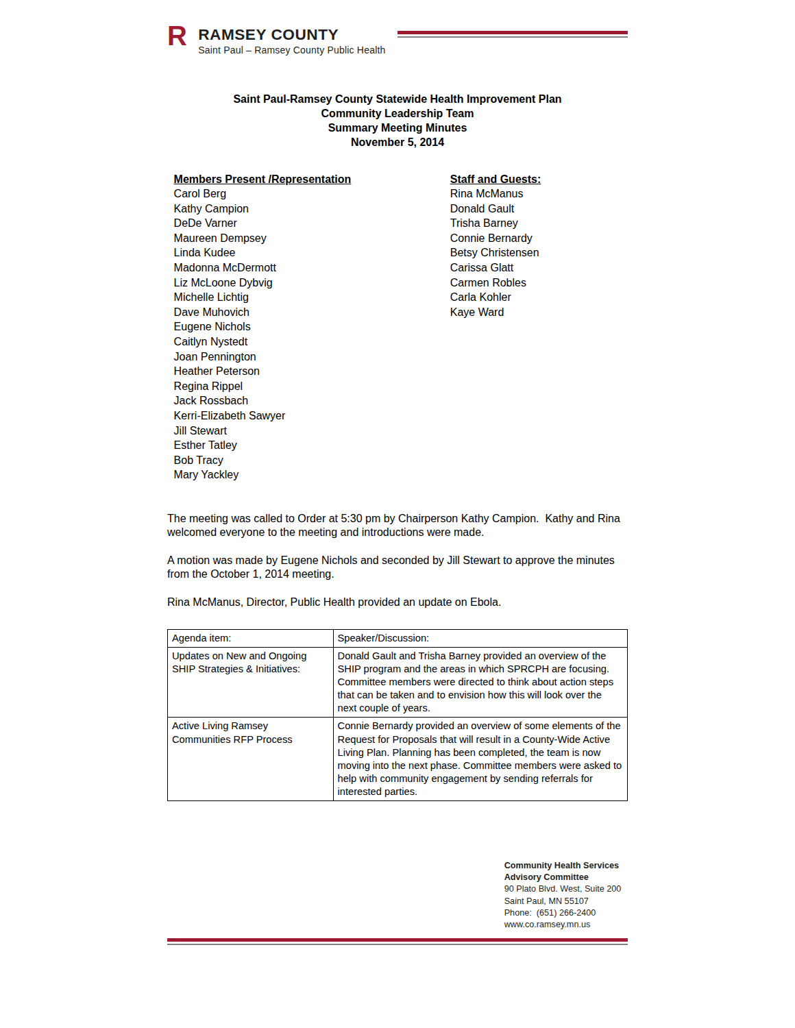R
RAMSEY COUNTY
Saint Paul – Ramsey County Public Health
Saint Paul-Ramsey County Statewide Health Improvement Plan
Community Leadership Team
Summary Meeting Minutes
November 5, 2014
Members Present /Representation
Carol Berg
Kathy Campion
DeDe Varner
Maureen Dempsey
Linda Kudee
Madonna McDermott
Liz McLoone Dybvig
Michelle Lichtig
Dave Muhovich
Eugene Nichols
Caitlyn Nystedt
Joan Pennington
Heather Peterson
Regina Rippel
Jack Rossbach
Kerri-Elizabeth Sawyer
Jill Stewart
Esther Tatley
Bob Tracy
Mary Yackley
Staff and Guests:
Rina McManus
Donald Gault
Trisha Barney
Connie Bernardy
Betsy Christensen
Carissa Glatt
Carmen Robles
Carla Kohler
Kaye Ward
The meeting was called to Order at 5:30 pm by Chairperson Kathy Campion. Kathy and Rina welcomed everyone to the meeting and introductions were made.
A motion was made by Eugene Nichols and seconded by Jill Stewart to approve the minutes from the October 1, 2014 meeting.
Rina McManus, Director, Public Health provided an update on Ebola.
| Agenda item: | Speaker/Discussion: |
| --- | --- |
| Updates on New and Ongoing SHIP Strategies & Initiatives: | Donald Gault and Trisha Barney provided an overview of the SHIP program and the areas in which SPRCPH are focusing. Committee members were directed to think about action steps that can be taken and to envision how this will look over the next couple of years. |
| Active Living Ramsey Communities RFP Process | Connie Bernardy provided an overview of some elements of the Request for Proposals that will result in a County-Wide Active Living Plan. Planning has been completed, the team is now moving into the next phase. Committee members were asked to help with community engagement by sending referrals for interested parties. |
Community Health Services
Advisory Committee
90 Plato Blvd. West, Suite 200
Saint Paul, MN 55107
Phone: (651) 266-2400
www.co.ramsey.mn.us